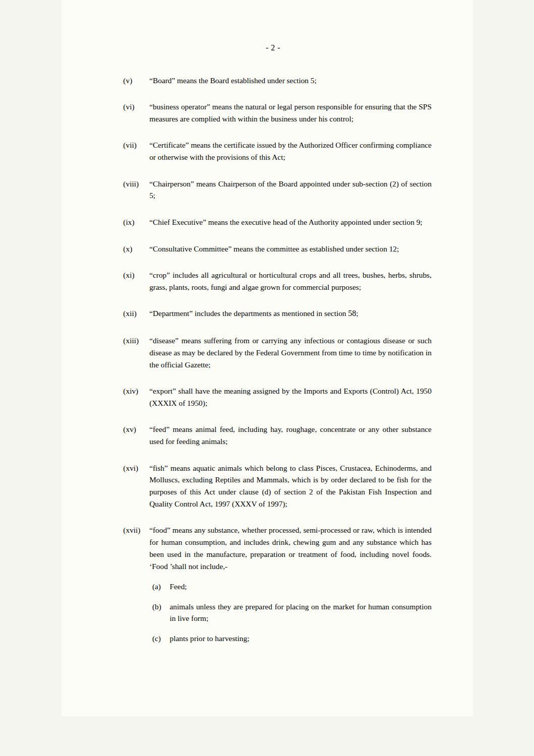- 2 -
(v) “Board” means the Board established under section 5;
(vi) “business operator” means the natural or legal person responsible for ensuring that the SPS measures are complied with within the business under his control;
(vii) “Certificate” means the certificate issued by the Authorized Officer confirming compliance or otherwise with the provisions of this Act;
(viii) “Chairperson” means Chairperson of the Board appointed under sub-section (2) of section 5;
(ix) “Chief Executive” means the executive head of the Authority appointed under section 9;
(x) “Consultative Committee” means the committee as established under section 12;
(xi) “crop” includes all agricultural or horticultural crops and all trees, bushes, herbs, shrubs, grass, plants, roots, fungi and algae grown for commercial purposes;
(xii) “Department” includes the departments as mentioned in section 58;
(xiii) “disease” means suffering from or carrying any infectious or contagious disease or such disease as may be declared by the Federal Government from time to time by notification in the official Gazette;
(xiv) “export” shall have the meaning assigned by the Imports and Exports (Control) Act, 1950 (XXXIX of 1950);
(xv) “feed” means animal feed, including hay, roughage, concentrate or any other substance used for feeding animals;
(xvi) “fish” means aquatic animals which belong to class Pisces, Crustacea, Echinoderms, and Molluscs, excluding Reptiles and Mammals, which is by order declared to be fish for the purposes of this Act under clause (d) of section 2 of the Pakistan Fish Inspection and Quality Control Act, 1997 (XXXV of 1997);
(xvii) “food” means any substance, whether processed, semi-processed or raw, which is intended for human consumption, and includes drink, chewing gum and any substance which has been used in the manufacture, preparation or treatment of food, including novel foods. ‘Food ’shall not include,-
(a) Feed;
(b) animals unless they are prepared for placing on the market for human consumption in live form;
(c) plants prior to harvesting;